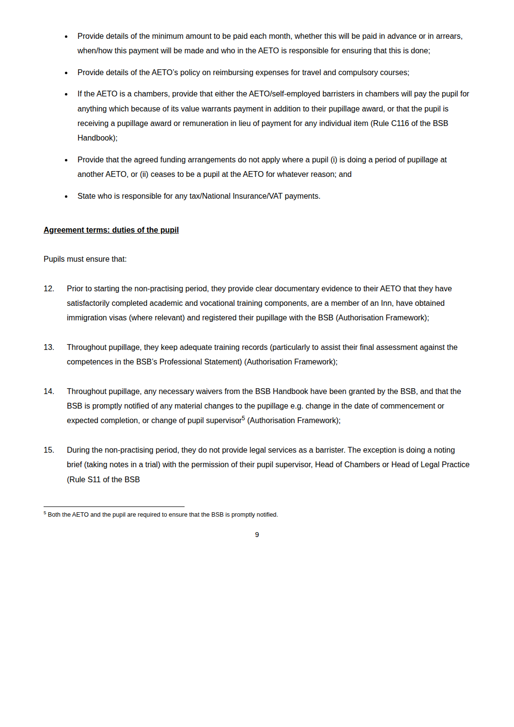Provide details of the minimum amount to be paid each month, whether this will be paid in advance or in arrears, when/how this payment will be made and who in the AETO is responsible for ensuring that this is done;
Provide details of the AETO’s policy on reimbursing expenses for travel and compulsory courses;
If the AETO is a chambers, provide that either the AETO/self-employed barristers in chambers will pay the pupil for anything which because of its value warrants payment in addition to their pupillage award, or that the pupil is receiving a pupillage award or remuneration in lieu of payment for any individual item (Rule C116 of the BSB Handbook);
Provide that the agreed funding arrangements do not apply where a pupil (i) is doing a period of pupillage at another AETO, or (ii) ceases to be a pupil at the AETO for whatever reason; and
State who is responsible for any tax/National Insurance/VAT payments.
Agreement terms: duties of the pupil
Pupils must ensure that:
Prior to starting the non-practising period, they provide clear documentary evidence to their AETO that they have satisfactorily completed academic and vocational training components, are a member of an Inn, have obtained immigration visas (where relevant) and registered their pupillage with the BSB (Authorisation Framework);
Throughout pupillage, they keep adequate training records (particularly to assist their final assessment against the competences in the BSB’s Professional Statement) (Authorisation Framework);
Throughout pupillage, any necessary waivers from the BSB Handbook have been granted by the BSB, and that the BSB is promptly notified of any material changes to the pupillage e.g. change in the date of commencement or expected completion, or change of pupil supervisor5 (Authorisation Framework);
During the non-practising period, they do not provide legal services as a barrister. The exception is doing a noting brief (taking notes in a trial) with the permission of their pupil supervisor, Head of Chambers or Head of Legal Practice (Rule S11 of the BSB
5 Both the AETO and the pupil are required to ensure that the BSB is promptly notified.
9